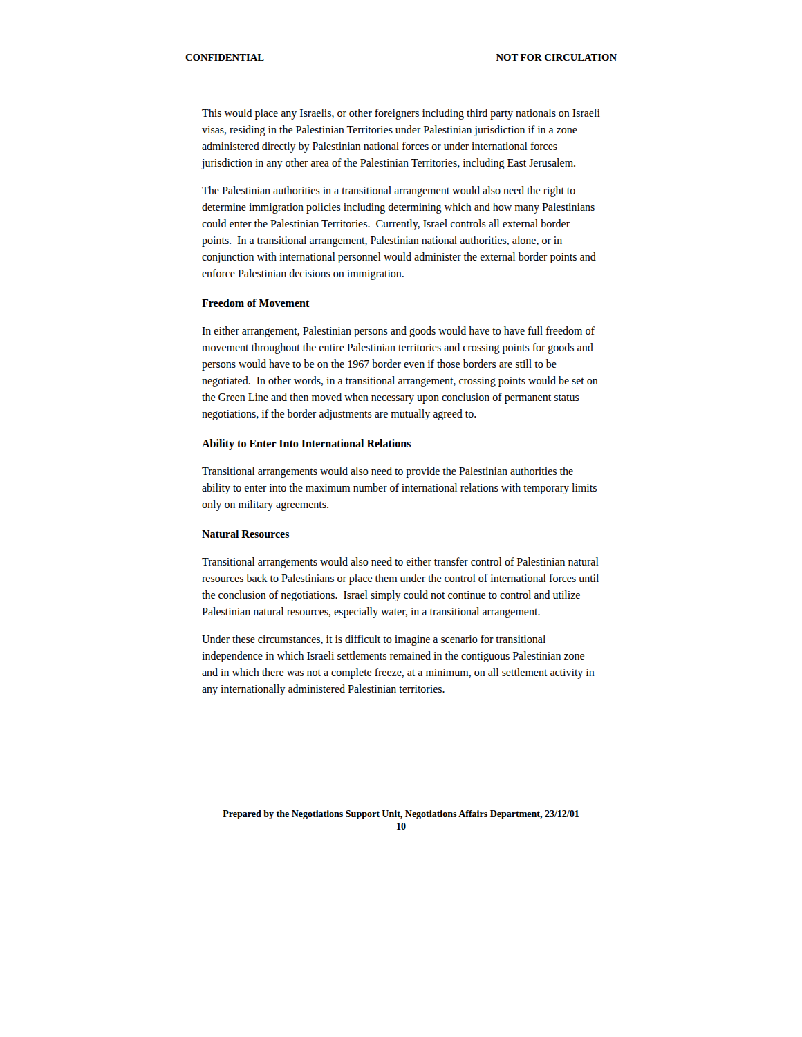CONFIDENTIAL NOT FOR CIRCULATION
This would place any Israelis, or other foreigners including third party nationals on Israeli visas, residing in the Palestinian Territories under Palestinian jurisdiction if in a zone administered directly by Palestinian national forces or under international forces jurisdiction in any other area of the Palestinian Territories, including East Jerusalem.
The Palestinian authorities in a transitional arrangement would also need the right to determine immigration policies including determining which and how many Palestinians could enter the Palestinian Territories. Currently, Israel controls all external border points. In a transitional arrangement, Palestinian national authorities, alone, or in conjunction with international personnel would administer the external border points and enforce Palestinian decisions on immigration.
Freedom of Movement
In either arrangement, Palestinian persons and goods would have to have full freedom of movement throughout the entire Palestinian territories and crossing points for goods and persons would have to be on the 1967 border even if those borders are still to be negotiated. In other words, in a transitional arrangement, crossing points would be set on the Green Line and then moved when necessary upon conclusion of permanent status negotiations, if the border adjustments are mutually agreed to.
Ability to Enter Into International Relations
Transitional arrangements would also need to provide the Palestinian authorities the ability to enter into the maximum number of international relations with temporary limits only on military agreements.
Natural Resources
Transitional arrangements would also need to either transfer control of Palestinian natural resources back to Palestinians or place them under the control of international forces until the conclusion of negotiations. Israel simply could not continue to control and utilize Palestinian natural resources, especially water, in a transitional arrangement.
Under these circumstances, it is difficult to imagine a scenario for transitional independence in which Israeli settlements remained in the contiguous Palestinian zone and in which there was not a complete freeze, at a minimum, on all settlement activity in any internationally administered Palestinian territories.
Prepared by the Negotiations Support Unit, Negotiations Affairs Department, 23/12/01 10